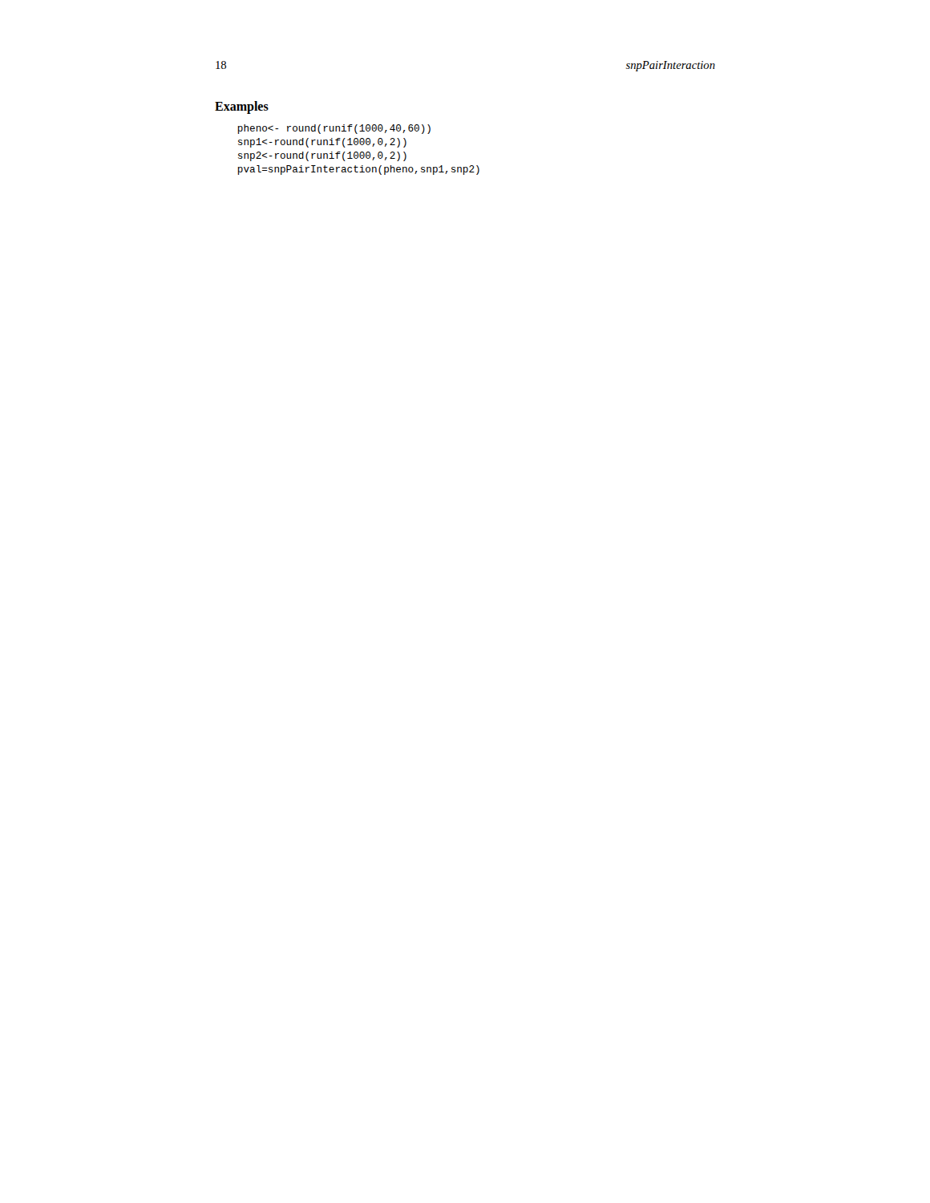18 snpPairInteraction
Examples
pheno<- round(runif(1000,40,60))
snp1<-round(runif(1000,0,2))
snp2<-round(runif(1000,0,2))
pval=snpPairInteraction(pheno,snp1,snp2)